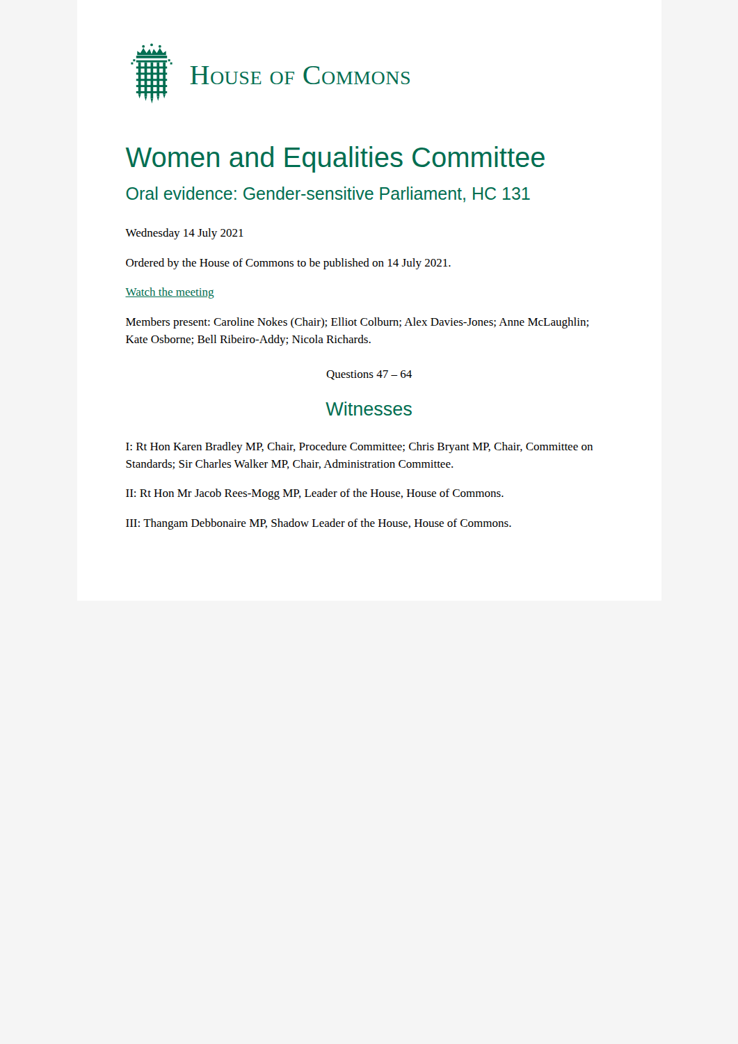House of Commons
Women and Equalities Committee
Oral evidence: Gender-sensitive Parliament, HC 131
Wednesday 14 July 2021
Ordered by the House of Commons to be published on 14 July 2021.
Watch the meeting
Members present: Caroline Nokes (Chair); Elliot Colburn; Alex Davies-Jones; Anne McLaughlin; Kate Osborne; Bell Ribeiro-Addy; Nicola Richards.
Questions 47 – 64
Witnesses
I: Rt Hon Karen Bradley MP, Chair, Procedure Committee; Chris Bryant MP, Chair, Committee on Standards; Sir Charles Walker MP, Chair, Administration Committee.
II: Rt Hon Mr Jacob Rees-Mogg MP, Leader of the House, House of Commons.
III: Thangam Debbonaire MP, Shadow Leader of the House, House of Commons.